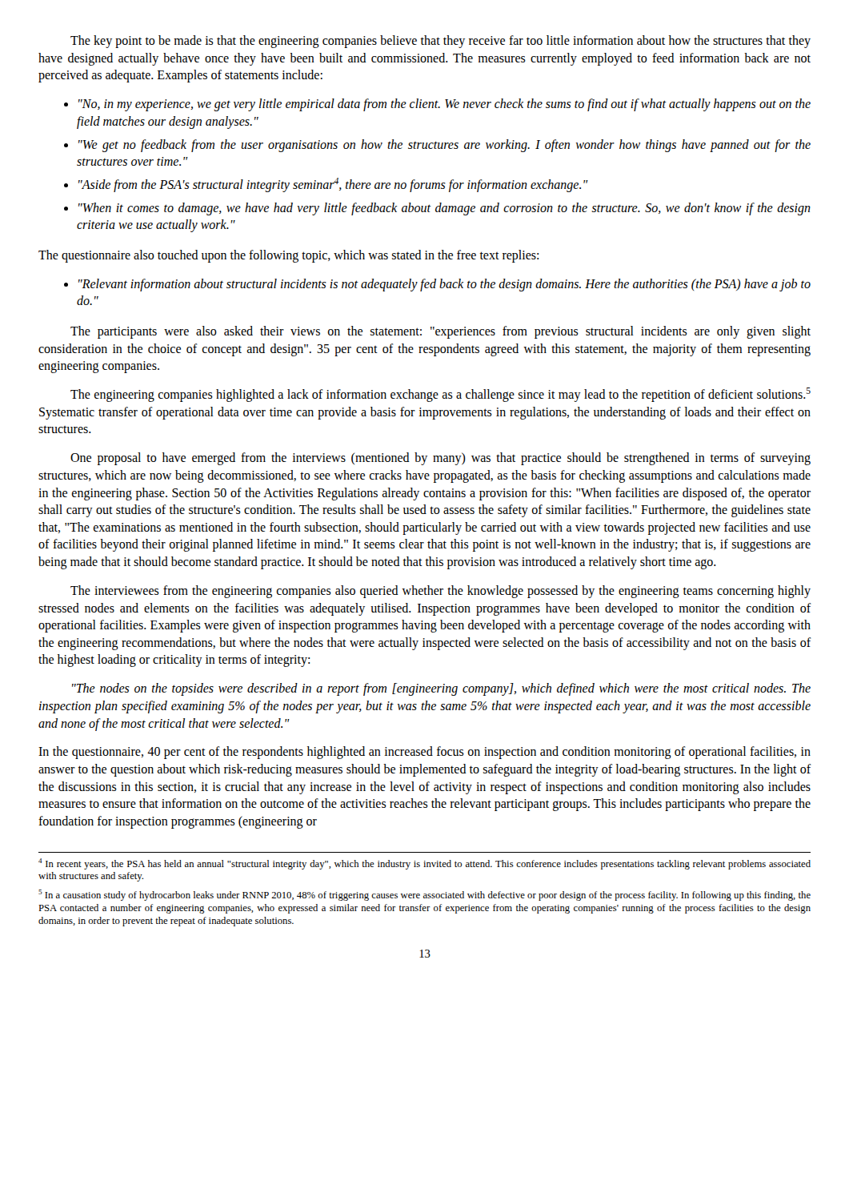The key point to be made is that the engineering companies believe that they receive far too little information about how the structures that they have designed actually behave once they have been built and commissioned. The measures currently employed to feed information back are not perceived as adequate. Examples of statements include:
"No, in my experience, we get very little empirical data from the client. We never check the sums to find out if what actually happens out on the field matches our design analyses."
"We get no feedback from the user organisations on how the structures are working. I often wonder how things have panned out for the structures over time."
"Aside from the PSA's structural integrity seminar4, there are no forums for information exchange."
"When it comes to damage, we have had very little feedback about damage and corrosion to the structure. So, we don't know if the design criteria we use actually work."
The questionnaire also touched upon the following topic, which was stated in the free text replies:
"Relevant information about structural incidents is not adequately fed back to the design domains. Here the authorities (the PSA) have a job to do."
The participants were also asked their views on the statement: "experiences from previous structural incidents are only given slight consideration in the choice of concept and design". 35 per cent of the respondents agreed with this statement, the majority of them representing engineering companies.
The engineering companies highlighted a lack of information exchange as a challenge since it may lead to the repetition of deficient solutions.5 Systematic transfer of operational data over time can provide a basis for improvements in regulations, the understanding of loads and their effect on structures.
One proposal to have emerged from the interviews (mentioned by many) was that practice should be strengthened in terms of surveying structures, which are now being decommissioned, to see where cracks have propagated, as the basis for checking assumptions and calculations made in the engineering phase. Section 50 of the Activities Regulations already contains a provision for this: "When facilities are disposed of, the operator shall carry out studies of the structure's condition. The results shall be used to assess the safety of similar facilities." Furthermore, the guidelines state that, "The examinations as mentioned in the fourth subsection, should particularly be carried out with a view towards projected new facilities and use of facilities beyond their original planned lifetime in mind." It seems clear that this point is not well-known in the industry; that is, if suggestions are being made that it should become standard practice. It should be noted that this provision was introduced a relatively short time ago.
The interviewees from the engineering companies also queried whether the knowledge possessed by the engineering teams concerning highly stressed nodes and elements on the facilities was adequately utilised. Inspection programmes have been developed to monitor the condition of operational facilities. Examples were given of inspection programmes having been developed with a percentage coverage of the nodes according with the engineering recommendations, but where the nodes that were actually inspected were selected on the basis of accessibility and not on the basis of the highest loading or criticality in terms of integrity:
"The nodes on the topsides were described in a report from [engineering company], which defined which were the most critical nodes. The inspection plan specified examining 5% of the nodes per year, but it was the same 5% that were inspected each year, and it was the most accessible and none of the most critical that were selected."
In the questionnaire, 40 per cent of the respondents highlighted an increased focus on inspection and condition monitoring of operational facilities, in answer to the question about which risk-reducing measures should be implemented to safeguard the integrity of load-bearing structures. In the light of the discussions in this section, it is crucial that any increase in the level of activity in respect of inspections and condition monitoring also includes measures to ensure that information on the outcome of the activities reaches the relevant participant groups. This includes participants who prepare the foundation for inspection programmes (engineering or
4 In recent years, the PSA has held an annual "structural integrity day", which the industry is invited to attend. This conference includes presentations tackling relevant problems associated with structures and safety.
5 In a causation study of hydrocarbon leaks under RNNP 2010, 48% of triggering causes were associated with defective or poor design of the process facility. In following up this finding, the PSA contacted a number of engineering companies, who expressed a similar need for transfer of experience from the operating companies' running of the process facilities to the design domains, in order to prevent the repeat of inadequate solutions.
13